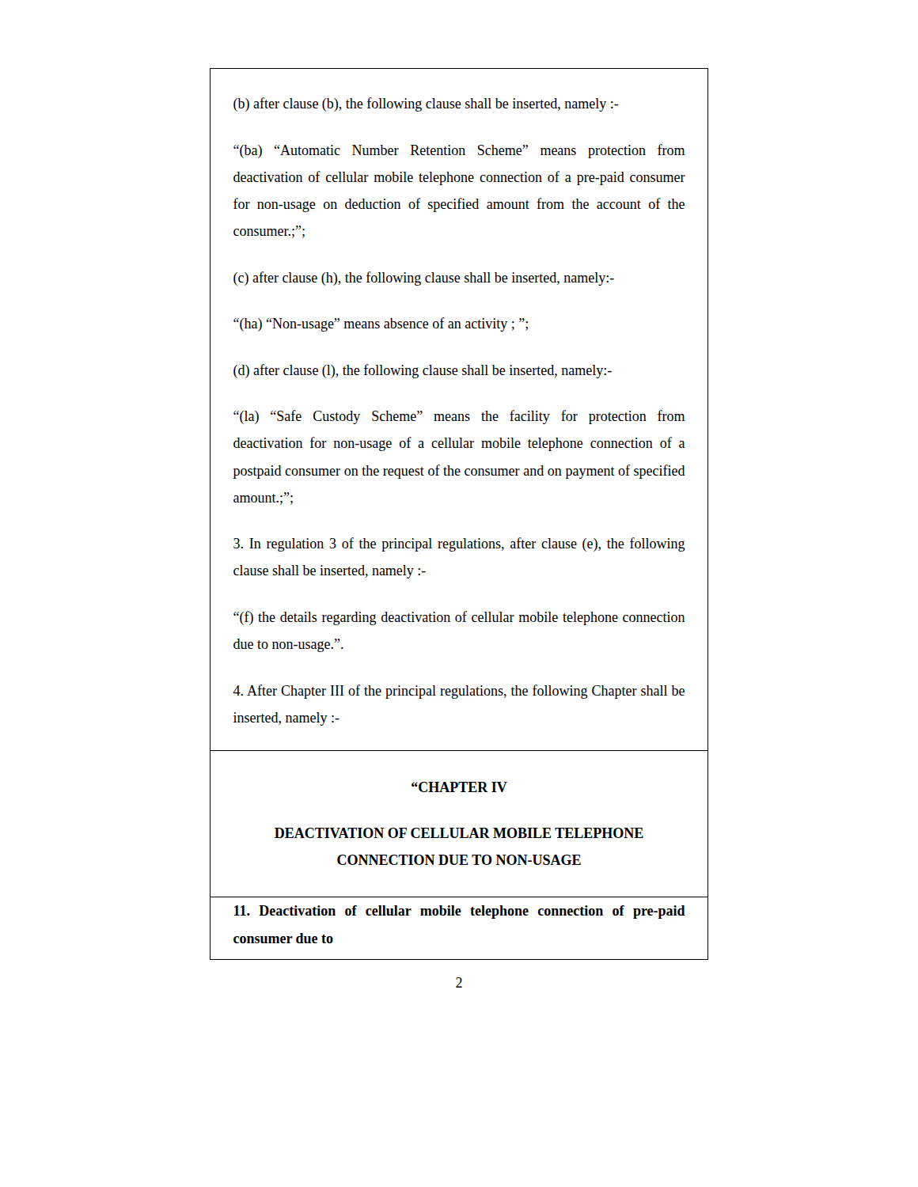(b) after clause (b), the following clause shall be inserted, namely :-
“(ba) “Automatic Number Retention Scheme” means protection from deactivation of cellular mobile telephone connection of a pre-paid consumer for non-usage on deduction of specified amount from the account of the consumer.;”;
(c) after clause (h), the following clause shall be inserted, namely:-
“(ha) “Non-usage” means absence of an activity ; ”;
(d) after clause (l), the following clause shall be inserted, namely:-
“(la) “Safe Custody Scheme” means the facility for protection from deactivation for non-usage of a cellular mobile telephone connection of a postpaid consumer on the request of the consumer and on payment of specified amount.;”;
3. In regulation 3 of the principal regulations, after clause (e), the following clause shall be inserted, namely :-
“(f) the details regarding deactivation of cellular mobile telephone connection due to non-usage.”.
4. After Chapter III of the principal regulations, the following Chapter shall be inserted, namely :-
“CHAPTER IV
DEACTIVATION OF CELLULAR MOBILE TELEPHONE CONNECTION DUE TO NON-USAGE
11. Deactivation of cellular mobile telephone connection of pre-paid consumer due to
2